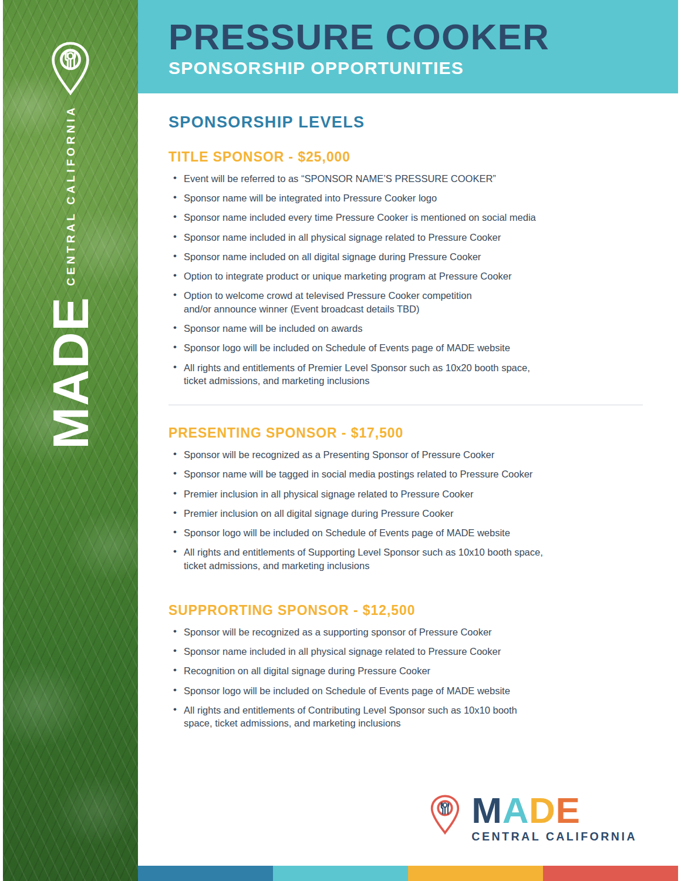MADE CENTRAL CALIFORNIA
Pressure Cooker
Sponsorship Opportunities
Sponsorship Levels
Title Sponsor - $25,000
Event will be referred to as “SPONSOR NAME’S PRESSURE COOKER”
Sponsor name will be integrated into Pressure Cooker logo
Sponsor name included every time Pressure Cooker is mentioned on social media
Sponsor name included in all physical signage related to Pressure Cooker
Sponsor name included on all digital signage during Pressure Cooker
Option to integrate product or unique marketing program at Pressure Cooker
Option to welcome crowd at televised Pressure Cooker competition
and/or announce winner (Event broadcast details TBD)
Sponsor name will be included on awards
Sponsor logo will be included on Schedule of Events page of MADE website
All rights and entitlements of Premier Level Sponsor such as 10x20 booth space,
ticket admissions, and marketing inclusions
Presenting Sponsor - $17,500
Sponsor will be recognized as a Presenting Sponsor of Pressure Cooker
Sponsor name will be tagged in social media postings related to Pressure Cooker
Premier inclusion in all physical signage related to Pressure Cooker
Premier inclusion on all digital signage during Pressure Cooker
Sponsor logo will be included on Schedule of Events page of MADE website
All rights and entitlements of Supporting Level Sponsor such as 10x10 booth space,
ticket admissions, and marketing inclusions
Supprorting Sponsor - $12,500
Sponsor will be recognized as a supporting sponsor of Pressure Cooker
Sponsor name included in all physical signage related to Pressure Cooker
Recognition on all digital signage during Pressure Cooker
Sponsor logo will be included on Schedule of Events page of MADE website
All rights and entitlements of Contributing Level Sponsor such as 10x10 booth
space, ticket admissions, and marketing inclusions
MADE
CENTRAL CALIFORNIA